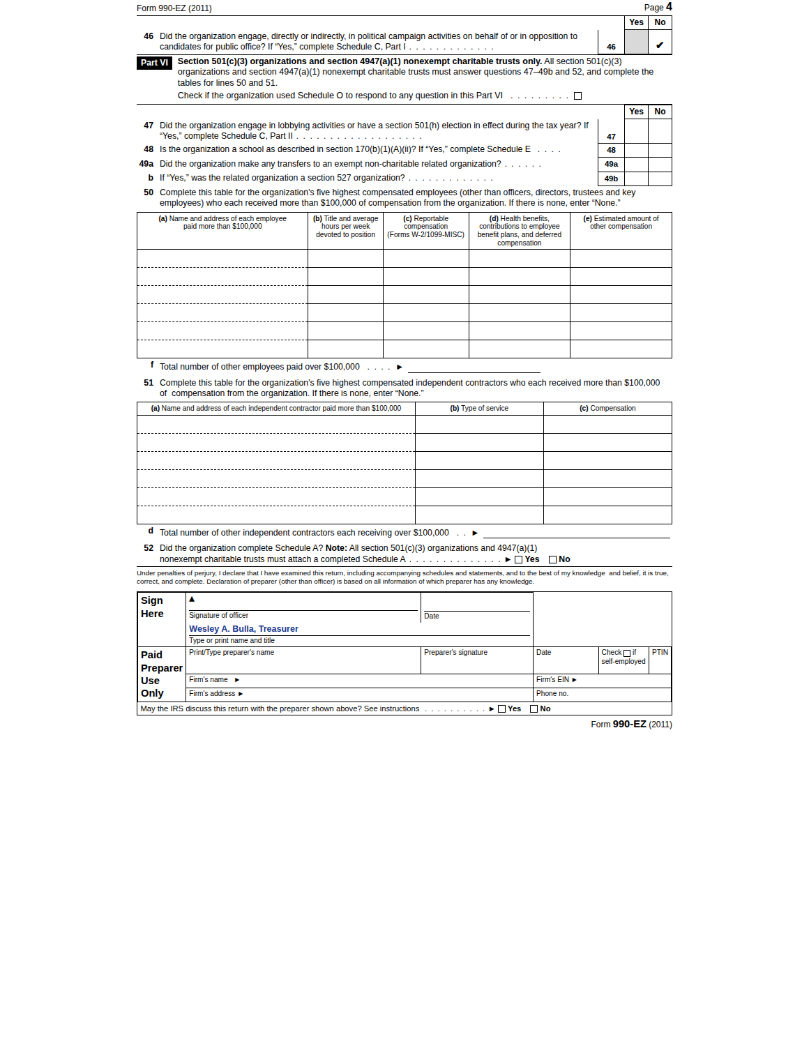Form 990-EZ (2011)
Page 4
| | | | Yes | No |
| 46 | Did the organization engage, directly or indirectly, in political campaign activities on behalf of or in opposition to candidates for public office? If “Yes,” complete Schedule C, Part I . . . . . . . . . . . . . | 46 | | ✔ |
Part VI
Section 501(c)(3) organizations and section 4947(a)(1) nonexempt charitable trusts only. All section 501(c)(3) organizations and section 4947(a)(1) nonexempt charitable trusts must answer questions 47–49b and 52, and complete the tables for lines 50 and 51.
Check if the organization used Schedule O to respond to any question in this Part VI . . . . . . . . .
| | | | Yes | No |
| 47 | Did the organization engage in lobbying activities or have a section 501(h) election in effect during the tax year? If “Yes,” complete Schedule C, Part II . . . . . . . . . . . . . . . . . . . | 47 | | |
| 48 | Is the organization a school as described in section 170(b)(1)(A)(ii)? If “Yes,” complete Schedule E . . . . | 48 | | |
| 49a | Did the organization make any transfers to an exempt non-charitable related organization? . . . . . . | 49a | | |
| b | If “Yes,” was the related organization a section 527 organization? . . . . . . . . . . . . . | 49b | | |
| 50 | Complete this table for the organization's five highest compensated employees (other than officers, directors, trustees and key employees) who each received more than $100,000 of compensation from the organization. If there is none, enter “None.” |
| (a) Name and address of each employee paid more than $100,000 | (b) Title and average hours per week devoted to position | (c) Reportable compensation (Forms W-2/1099-MISC) | (d) Health benefits, contributions to employee benefit plans, and deferred compensation | (e) Estimated amount of other compensation |
| --- | --- | --- | --- | --- |
| f | Total number of other employees paid over $100,000 . . . . ► |
| 51 | Complete this table for the organization's five highest compensated independent contractors who each received more than $100,000 of compensation from the organization. If there is none, enter “None.” |
| (a) Name and address of each independent contractor paid more than $100,000 | (b) Type of service | (c) Compensation |
| --- | --- | --- |
| d | Total number of other independent contractors each receiving over $100,000 . . ► |
| 52 | Did the organization complete Schedule A? Note: All section 501(c)(3) organizations and 4947(a)(1) nonexempt charitable trusts must attach a completed Schedule A . . . . . . . . . . . . . . ► Yes No |
Under penalties of perjury, I declare that I have examined this return, including accompanying schedules and statements, and to the best of my knowledge and belief, it is true, correct, and complete. Declaration of preparer (other than officer) is based on all information of which preparer has any knowledge.
| Sign Here | ▴ Signature of officer | Date |
| Wesley A. Bulla, Treasurer Type or print name and title |
| Paid Preparer Use Only | Print/Type preparer's name | Preparer's signature | Date | Check if self-employed | PTIN |
| Firm's name ► | Firm's EIN ► |
| Firm's address ► | Phone no. |
| May the IRS discuss this return with the preparer shown above? See instructions . . . . . . . . . . ► Yes No |
Form 990-EZ (2011)